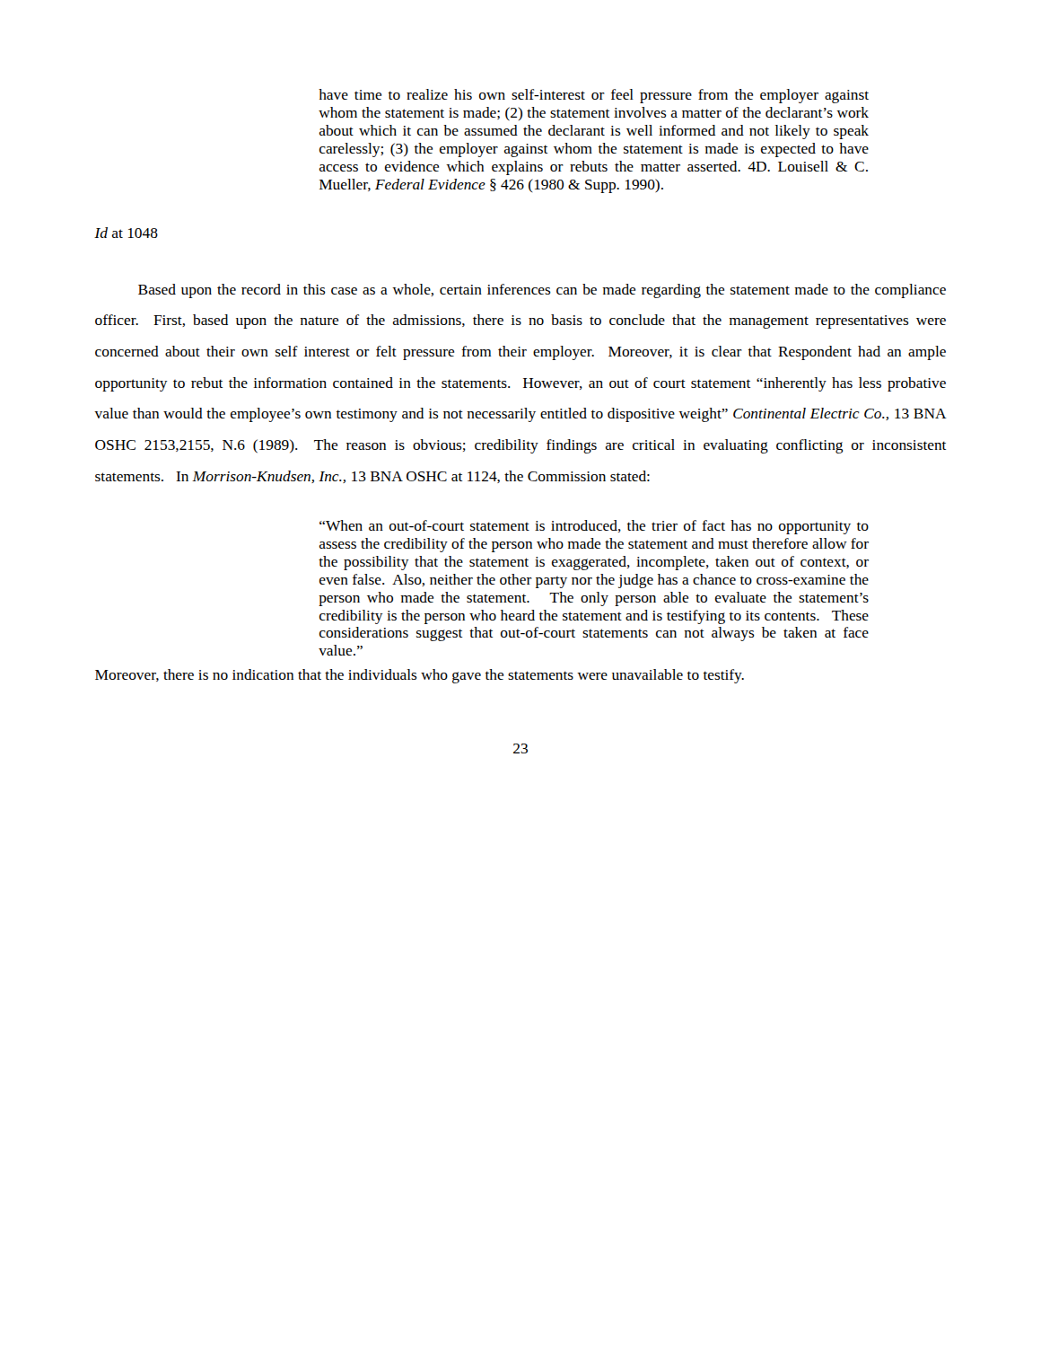have time to realize his own self-interest or feel pressure from the employer against whom the statement is made; (2) the statement involves a matter of the declarant’s work about which it can be assumed the declarant is well informed and not likely to speak carelessly; (3) the employer against whom the statement is made is expected to have access to evidence which explains or rebuts the matter asserted. 4D. Louisell & C. Mueller, Federal Evidence § 426 (1980 & Supp. 1990).
Id at 1048
Based upon the record in this case as a whole, certain inferences can be made regarding the statement made to the compliance officer. First, based upon the nature of the admissions, there is no basis to conclude that the management representatives were concerned about their own self interest or felt pressure from their employer. Moreover, it is clear that Respondent had an ample opportunity to rebut the information contained in the statements. However, an out of court statement “inherently has less probative value than would the employee’s own testimony and is not necessarily entitled to dispositive weight” Continental Electric Co., 13 BNA OSHC 2153,2155, N.6 (1989). The reason is obvious; credibility findings are critical in evaluating conflicting or inconsistent statements. In Morrison-Knudsen, Inc., 13 BNA OSHC at 1124, the Commission stated:
“When an out-of-court statement is introduced, the trier of fact has no opportunity to assess the credibility of the person who made the statement and must therefore allow for the possibility that the statement is exaggerated, incomplete, taken out of context, or even false. Also, neither the other party nor the judge has a chance to cross-examine the person who made the statement. The only person able to evaluate the statement’s credibility is the person who heard the statement and is testifying to its contents. These considerations suggest that out-of-court statements can not always be taken at face value.”
Moreover, there is no indication that the individuals who gave the statements were unavailable to testify.
23